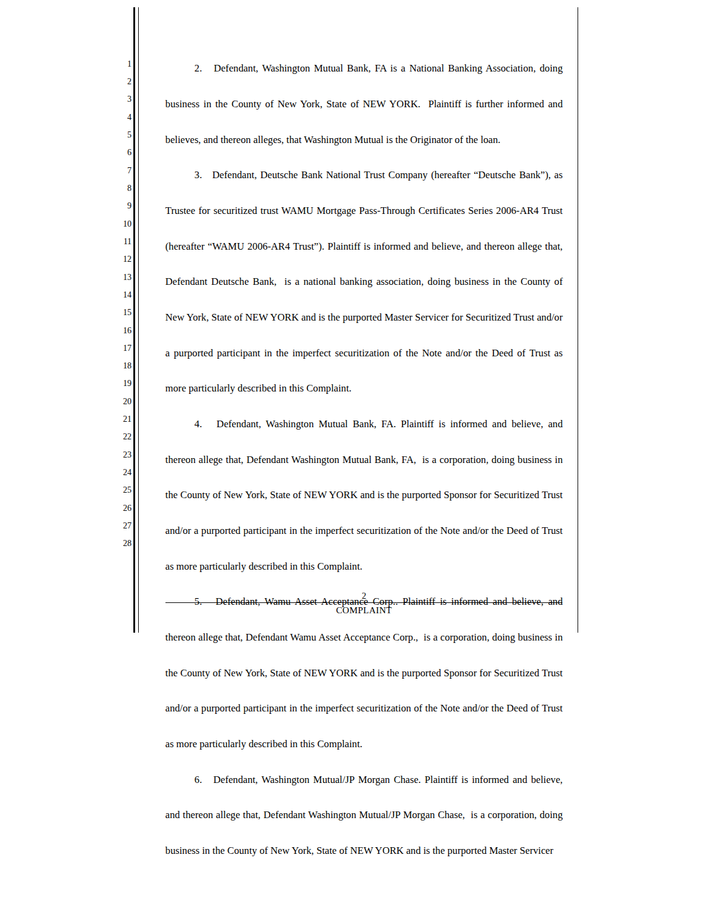1
2
3
4
5
6
7
8
9
10
11
12
13
14
15
16
17
18
19
20
21
22
23
24
25
26
27
28
2. Defendant, Washington Mutual Bank, FA is a National Banking Association, doing business in the County of New York, State of NEW YORK. Plaintiff is further informed and believes, and thereon alleges, that Washington Mutual is the Originator of the loan.
3. Defendant, Deutsche Bank National Trust Company (hereafter “Deutsche Bank”), as Trustee for securitized trust WAMU Mortgage Pass-Through Certificates Series 2006-AR4 Trust (hereafter “WAMU 2006-AR4 Trust”). Plaintiff is informed and believe, and thereon allege that, Defendant Deutsche Bank, is a national banking association, doing business in the County of New York, State of NEW YORK and is the purported Master Servicer for Securitized Trust and/or a purported participant in the imperfect securitization of the Note and/or the Deed of Trust as more particularly described in this Complaint.
4. Defendant, Washington Mutual Bank, FA. Plaintiff is informed and believe, and thereon allege that, Defendant Washington Mutual Bank, FA, is a corporation, doing business in the County of New York, State of NEW YORK and is the purported Sponsor for Securitized Trust and/or a purported participant in the imperfect securitization of the Note and/or the Deed of Trust as more particularly described in this Complaint.
5. Defendant, Wamu Asset Acceptance Corp.. Plaintiff is informed and believe, and thereon allege that, Defendant Wamu Asset Acceptance Corp., is a corporation, doing business in the County of New York, State of NEW YORK and is the purported Sponsor for Securitized Trust and/or a purported participant in the imperfect securitization of the Note and/or the Deed of Trust as more particularly described in this Complaint.
6. Defendant, Washington Mutual/JP Morgan Chase. Plaintiff is informed and believe, and thereon allege that, Defendant Washington Mutual/JP Morgan Chase, is a corporation, doing business in the County of New York, State of NEW YORK and is the purported Master Servicer
2
COMPLAINT